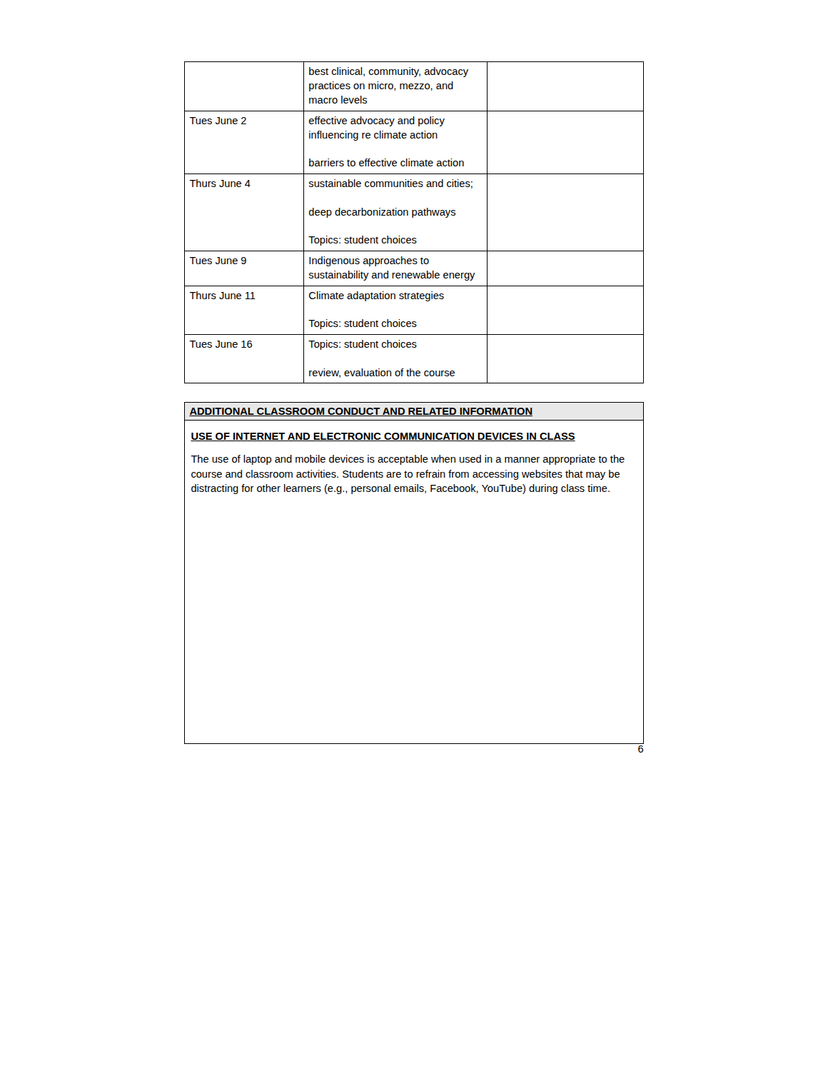| | best clinical, community, advocacy practices on micro, mezzo, and macro levels | |
| Tues June 2 | effective advocacy and policy influencing re climate action barriers to effective climate action | |
| Thurs June 4 | sustainable communities and cities; deep decarbonization pathways Topics: student choices | |
| Tues June 9 | Indigenous approaches to sustainability and renewable energy | |
| Thurs June 11 | Climate adaptation strategies Topics: student choices | |
| Tues June 16 | Topics: student choices review, evaluation of the course | |
ADDITIONAL CLASSROOM CONDUCT AND RELATED INFORMATION
USE OF INTERNET AND ELECTRONIC COMMUNICATION DEVICES IN CLASS
The use of laptop and mobile devices is acceptable when used in a manner appropriate to the course and classroom activities. Students are to refrain from accessing websites that may be distracting for other learners (e.g., personal emails, Facebook, YouTube) during class time.
6